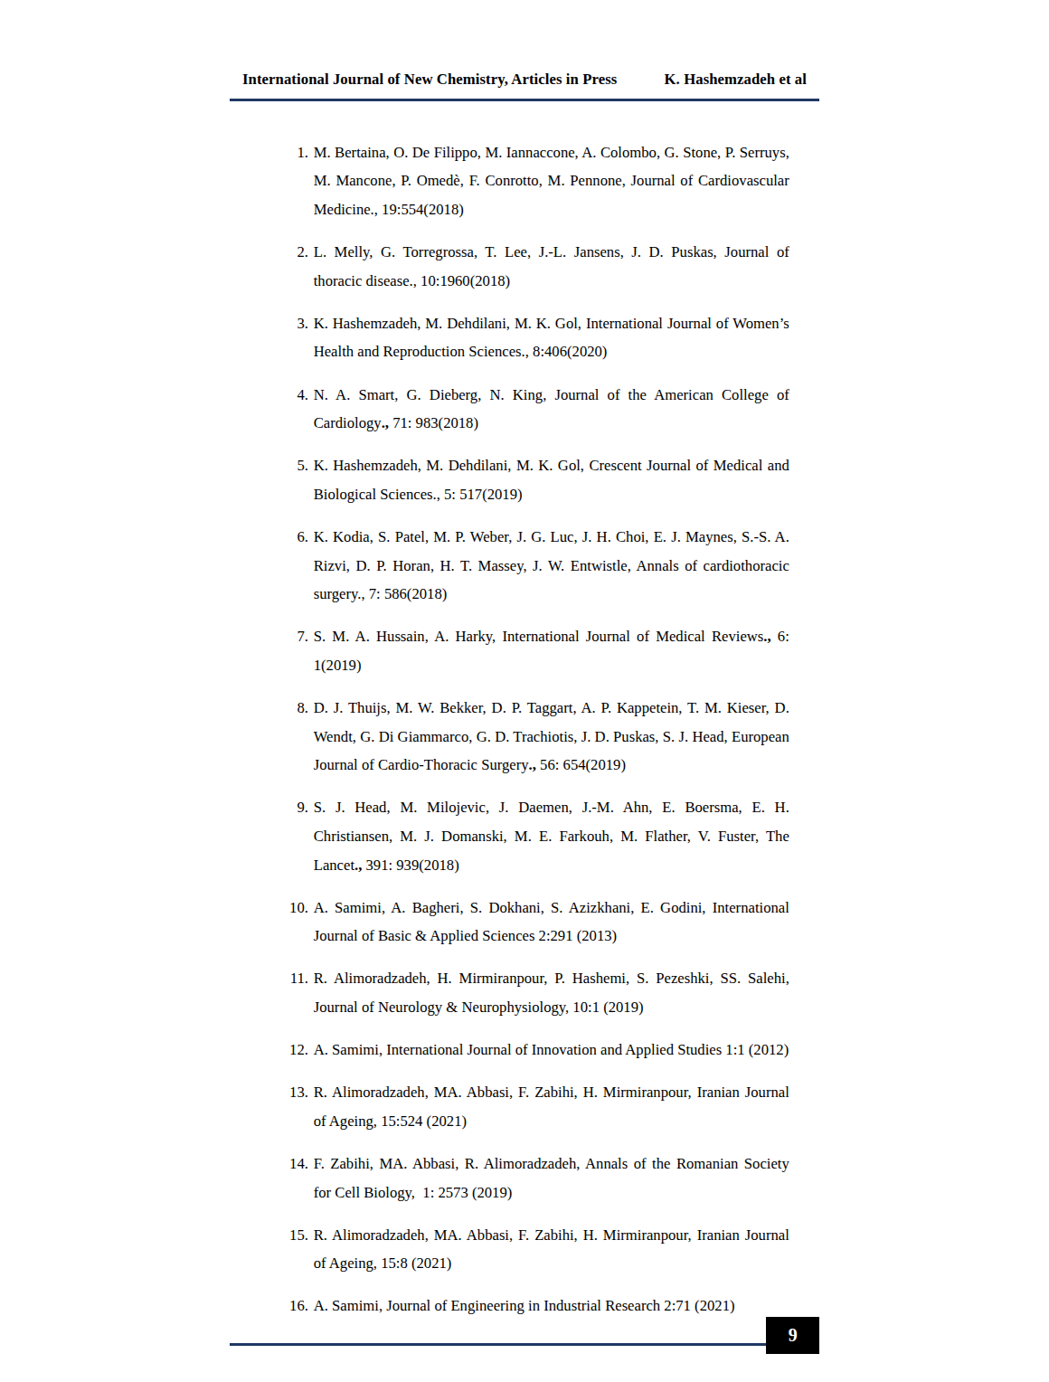International Journal of New Chemistry, Articles in Press K. Hashemzadeh et al
M. Bertaina, O. De Filippo, M. Iannaccone, A. Colombo, G. Stone, P. Serruys, M. Mancone, P. Omedè, F. Conrotto, M. Pennone, Journal of Cardiovascular Medicine., 19:554(2018)
L. Melly, G. Torregrossa, T. Lee, J.-L. Jansens, J. D. Puskas, Journal of thoracic disease., 10:1960(2018)
K. Hashemzadeh, M. Dehdilani, M. K. Gol, International Journal of Women’s Health and Reproduction Sciences., 8:406(2020)
N. A. Smart, G. Dieberg, N. King, Journal of the American College of Cardiology., 71: 983(2018)
K. Hashemzadeh, M. Dehdilani, M. K. Gol, Crescent Journal of Medical and Biological Sciences., 5: 517(2019)
K. Kodia, S. Patel, M. P. Weber, J. G. Luc, J. H. Choi, E. J. Maynes, S.-S. A. Rizvi, D. P. Horan, H. T. Massey, J. W. Entwistle, Annals of cardiothoracic surgery., 7: 586(2018)
S. M. A. Hussain, A. Harky, International Journal of Medical Reviews., 6: 1(2019)
D. J. Thuijs, M. W. Bekker, D. P. Taggart, A. P. Kappetein, T. M. Kieser, D. Wendt, G. Di Giammarco, G. D. Trachiotis, J. D. Puskas, S. J. Head, European Journal of Cardio-Thoracic Surgery., 56: 654(2019)
S. J. Head, M. Milojevic, J. Daemen, J.-M. Ahn, E. Boersma, E. H. Christiansen, M. J. Domanski, M. E. Farkouh, M. Flather, V. Fuster, The Lancet., 391: 939(2018)
A. Samimi, A. Bagheri, S. Dokhani, S. Azizkhani, E. Godini, International Journal of Basic & Applied Sciences 2:291 (2013)
R. Alimoradzadeh, H. Mirmiranpour, P. Hashemi, S. Pezeshki, SS. Salehi, Journal of Neurology & Neurophysiology, 10:1 (2019)
A. Samimi, International Journal of Innovation and Applied Studies 1:1 (2012)
R. Alimoradzadeh, MA. Abbasi, F. Zabihi, H. Mirmiranpour, Iranian Journal of Ageing, 15:524 (2021)
F. Zabihi, MA. Abbasi, R. Alimoradzadeh, Annals of the Romanian Society for Cell Biology, 1: 2573 (2019)
R. Alimoradzadeh, MA. Abbasi, F. Zabihi, H. Mirmiranpour, Iranian Journal of Ageing, 15:8 (2021)
A. Samimi, Journal of Engineering in Industrial Research 2:71 (2021)
9